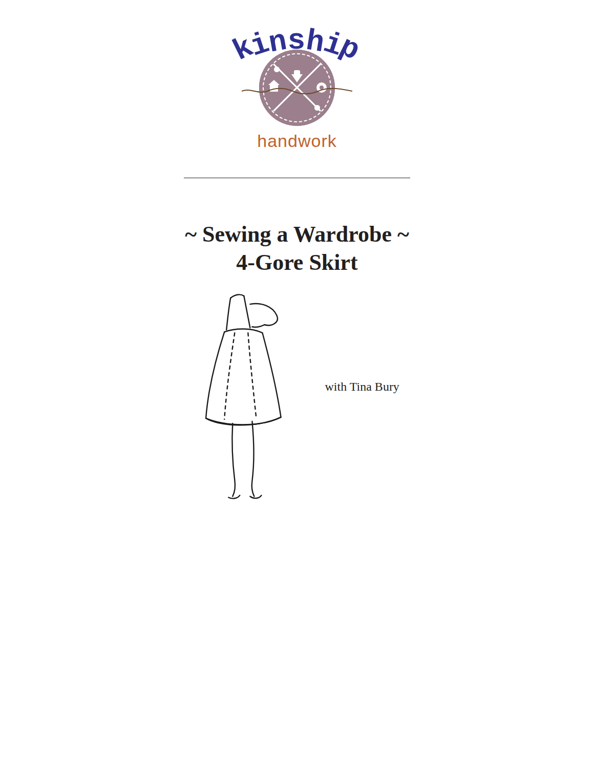kinship
handwork
~ Sewing a Wardrobe ~
4-Gore Skirt
with Tina Bury